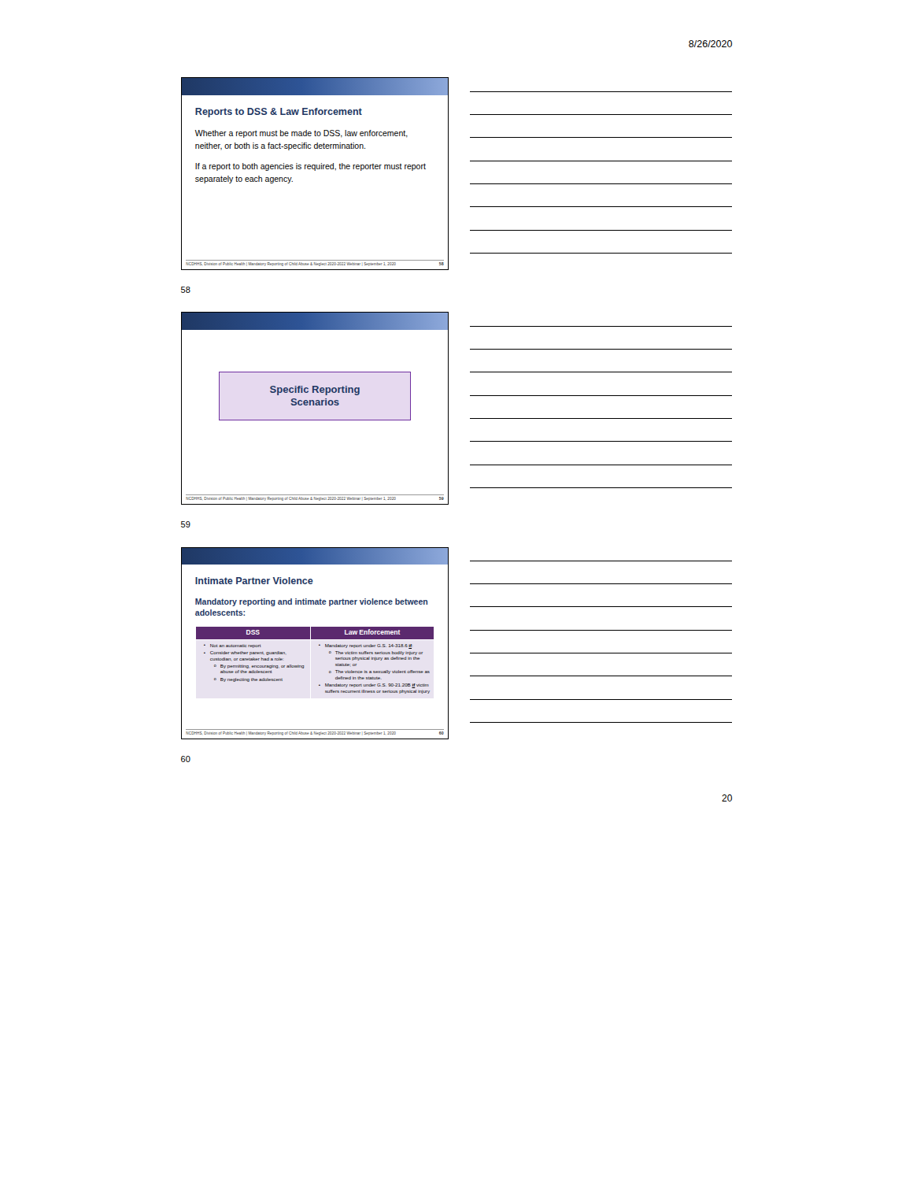8/26/2020
Reports to DSS & Law Enforcement
Whether a report must be made to DSS, law enforcement, neither, or both is a fact-specific determination.
If a report to both agencies is required, the reporter must report separately to each agency.
NCDHHS, Division of Public Health | Mandatory Reporting of Child Abuse & Neglect 2020-2022 Webinar | September 1, 2020
58
58
Specific Reporting Scenarios
NCDHHS, Division of Public Health | Mandatory Reporting of Child Abuse & Neglect 2020-2022 Webinar | September 1, 2020
59
59
Intimate Partner Violence
Mandatory reporting and intimate partner violence between adolescents:
| DSS | Law Enforcement |
| --- | --- |
| Not an automatic report Consider whether parent, guardian, custodian, or caretaker had a role: By permitting, encouraging, or allowing abuse of the adolescent By neglecting the adolescent | Mandatory report under G.S. 14-318.6 if : The victim suffers serious bodily injury or serious physical injury as defined in the statute; or The violence is a sexually violent offense as defined in the statute. Mandatory report under G.S. 90-21.20B if victim suffers recurrent illness or serious physical injury |
NCDHHS, Division of Public Health | Mandatory Reporting of Child Abuse & Neglect 2020-2022 Webinar | September 1, 2020
60
60
20